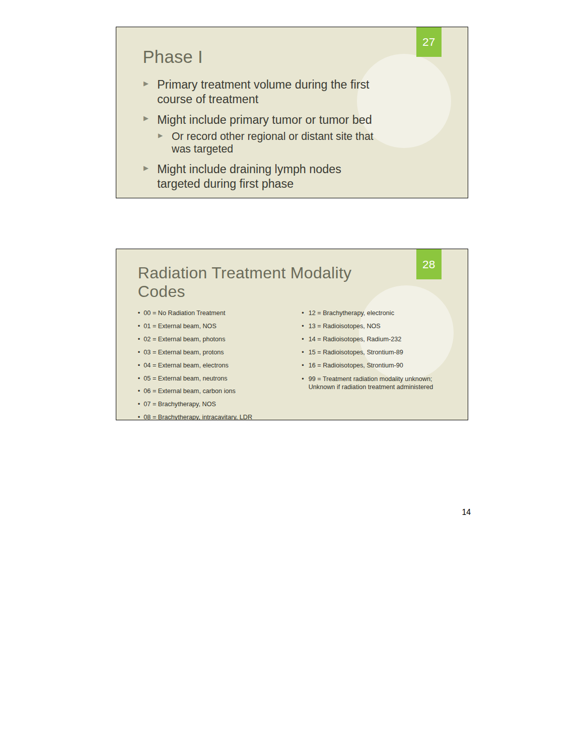27
Phase I
Primary treatment volume during the first course of treatment
Might include primary tumor or tumor bed
Or record other regional or distant site that was targeted
Might include draining lymph nodes targeted during first phase
Rad Onc Treatment Summary
28
Radiation Treatment Modality Codes
00 = No Radiation Treatment
01 = External beam, NOS
02 = External beam, photons
03 = External beam, protons
04 = External beam, electrons
05 = External beam, neutrons
06 = External beam, carbon ions
07 = Brachytherapy, NOS
08 = Brachytherapy, intracavitary, LDR
09 = Brachytherapy, intracavitary, HDR
10 = Brachytherapy, Interstitial, LDR
11 = Brachytherapy, Interstitial, HDR
12 = Brachytherapy, electronic
13 = Radioisotopes, NOS
14 = Radioisotopes, Radium-232
15 = Radioisotopes, Strontium-89
16 = Radioisotopes, Strontium-90
99 = Treatment radiation modality unknown;
Unknown if radiation treatment administered
14